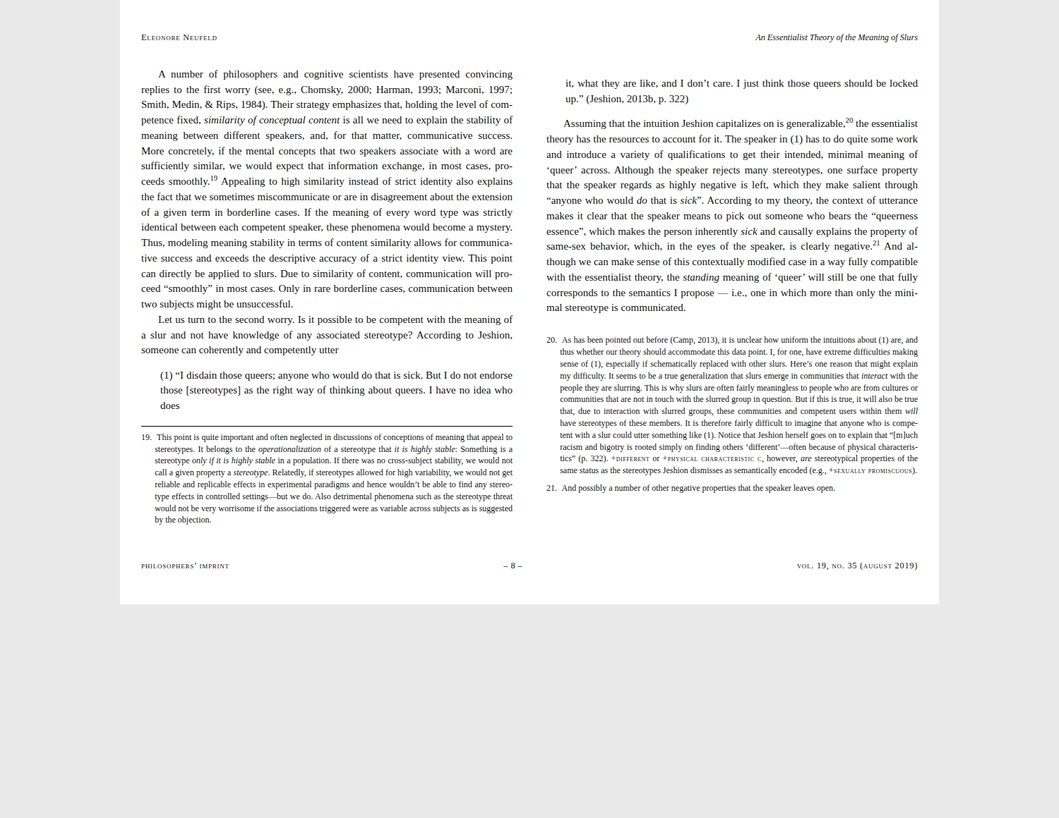Eleonore Neufeld An Essentialist Theory of the Meaning of Slurs
A number of philosophers and cognitive scientists have presented convincing replies to the first worry (see, e.g., Chomsky, 2000; Harman, 1993; Marconi, 1997; Smith, Medin, & Rips, 1984). Their strategy emphasizes that, holding the level of competence fixed, similarity of conceptual content is all we need to explain the stability of meaning between different speakers, and, for that matter, communicative success. More concretely, if the mental concepts that two speakers associate with a word are sufficiently similar, we would expect that information exchange, in most cases, proceeds smoothly.19 Appealing to high similarity instead of strict identity also explains the fact that we sometimes miscommunicate or are in disagreement about the extension of a given term in borderline cases. If the meaning of every word type was strictly identical between each competent speaker, these phenomena would become a mystery. Thus, modeling meaning stability in terms of content similarity allows for communicative success and exceeds the descriptive accuracy of a strict identity view. This point can directly be applied to slurs. Due to similarity of content, communication will proceed “smoothly” in most cases. Only in rare borderline cases, communication between two subjects might be unsuccessful.
Let us turn to the second worry. Is it possible to be competent with the meaning of a slur and not have knowledge of any associated stereotype? According to Jeshion, someone can coherently and competently utter
(1) “I disdain those queers; anyone who would do that is sick. But I do not endorse those [stereotypes] as the right way of thinking about queers. I have no idea who does
19. This point is quite important and often neglected in discussions of conceptions of meaning that appeal to stereotypes. It belongs to the operationalization of a stereotype that it is highly stable: Something is a stereotype only if it is highly stable in a population. If there was no cross-subject stability, we would not call a given property a stereotype. Relatedly, if stereotypes allowed for high variability, we would not get reliable and replicable effects in experimental paradigms and hence wouldn’t be able to find any stereotype effects in controlled settings—but we do. Also detrimental phenomena such as the stereotype threat would not be very worrisome if the associations triggered were as variable across subjects as is suggested by the objection.
it, what they are like, and I don’t care. I just think those queers should be locked up.” (Jeshion, 2013b, p. 322)
Assuming that the intuition Jeshion capitalizes on is generalizable,20 the essentialist theory has the resources to account for it. The speaker in (1) has to do quite some work and introduce a variety of qualifications to get their intended, minimal meaning of ‘queer’ across. Although the speaker rejects many stereotypes, one surface property that the speaker regards as highly negative is left, which they make salient through “anyone who would do that is sick”. According to my theory, the context of utterance makes it clear that the speaker means to pick out someone who bears the “queerness essence”, which makes the person inherently sick and causally explains the property of same-sex behavior, which, in the eyes of the speaker, is clearly negative.21 And although we can make sense of this contextually modified case in a way fully compatible with the essentialist theory, the standing meaning of ‘queer’ will still be one that fully corresponds to the semantics I propose — i.e., one in which more than only the minimal stereotype is communicated.
20. As has been pointed out before (Camp, 2013), it is unclear how uniform the intuitions about (1) are, and thus whether our theory should accommodate this data point. I, for one, have extreme difficulties making sense of (1), especially if schematically replaced with other slurs. Here’s one reason that might explain my difficulty. It seems to be a true generalization that slurs emerge in communities that interact with the people they are slurring. This is why slurs are often fairly meaningless to people who are from cultures or communities that are not in touch with the slurred group in question. But if this is true, it will also be true that, due to interaction with slurred groups, these communities and competent users within them will have stereotypes of these members. It is therefore fairly difficult to imagine that anyone who is competent with a slur could utter something like (1). Notice that Jeshion herself goes on to explain that “[m]uch racism and bigotry is rooted simply on finding others ‘different’—often because of physical characteristics” (p. 322). +different or +physical characteristic c, however, are stereotypical properties of the same status as the stereotypes Jeshion dismisses as semantically encoded (e.g., +sexually promiscuous).
21. And possibly a number of other negative properties that the speaker leaves open.
philosophers’ imprint – 8 – vol. 19, no. 35 (august 2019)